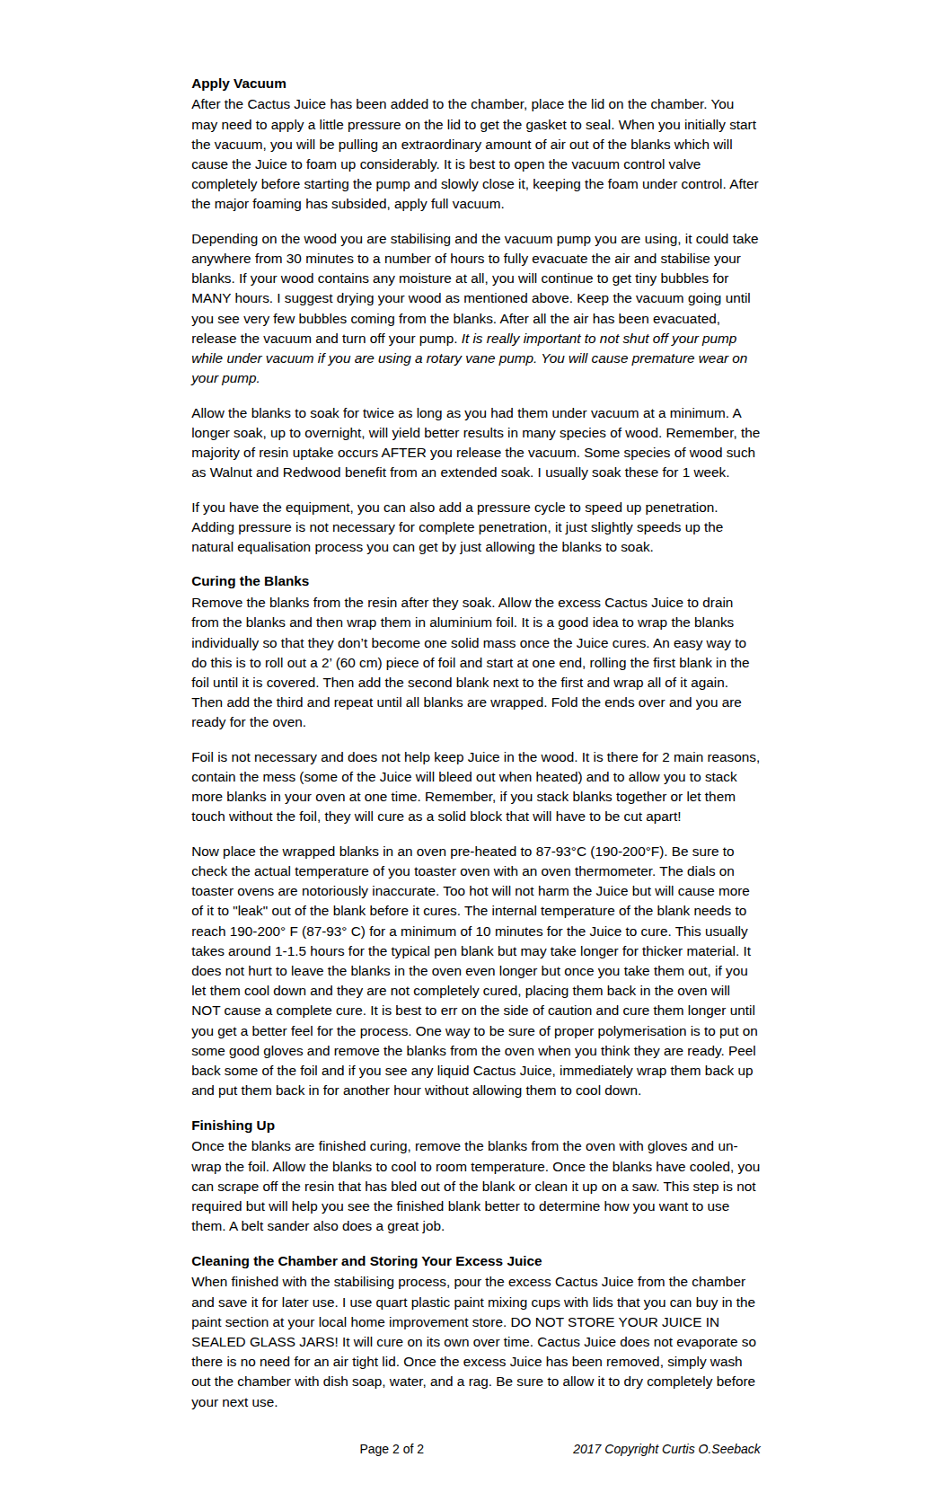Apply Vacuum
After the Cactus Juice has been added to the chamber, place the lid on the chamber. You may need to apply a little pressure on the lid to get the gasket to seal. When you initially start the vacuum, you will be pulling an extraordinary amount of air out of the blanks which will cause the Juice to foam up considerably. It is best to open the vacuum control valve completely before starting the pump and slowly close it, keeping the foam under control. After the major foaming has subsided, apply full vacuum.
Depending on the wood you are stabilising and the vacuum pump you are using, it could take anywhere from 30 minutes to a number of hours to fully evacuate the air and stabilise your blanks. If your wood contains any moisture at all, you will continue to get tiny bubbles for MANY hours. I suggest drying your wood as mentioned above. Keep the vacuum going until you see very few bubbles coming from the blanks. After all the air has been evacuated, release the vacuum and turn off your pump. It is really important to not shut off your pump while under vacuum if you are using a rotary vane pump. You will cause premature wear on your pump.
Allow the blanks to soak for twice as long as you had them under vacuum at a minimum. A longer soak, up to overnight, will yield better results in many species of wood. Remember, the majority of resin uptake occurs AFTER you release the vacuum. Some species of wood such as Walnut and Redwood benefit from an extended soak. I usually soak these for 1 week.
If you have the equipment, you can also add a pressure cycle to speed up penetration. Adding pressure is not necessary for complete penetration, it just slightly speeds up the natural equalisation process you can get by just allowing the blanks to soak.
Curing the Blanks
Remove the blanks from the resin after they soak. Allow the excess Cactus Juice to drain from the blanks and then wrap them in aluminium foil. It is a good idea to wrap the blanks individually so that they don’t become one solid mass once the Juice cures. An easy way to do this is to roll out a 2’ (60 cm) piece of foil and start at one end, rolling the first blank in the foil until it is covered. Then add the second blank next to the first and wrap all of it again. Then add the third and repeat until all blanks are wrapped. Fold the ends over and you are ready for the oven.
Foil is not necessary and does not help keep Juice in the wood. It is there for 2 main reasons, contain the mess (some of the Juice will bleed out when heated) and to allow you to stack more blanks in your oven at one time. Remember, if you stack blanks together or let them touch without the foil, they will cure as a solid block that will have to be cut apart!
Now place the wrapped blanks in an oven pre-heated to 87-93°C (190-200°F). Be sure to check the actual temperature of you toaster oven with an oven thermometer. The dials on toaster ovens are notoriously inaccurate. Too hot will not harm the Juice but will cause more of it to "leak" out of the blank before it cures. The internal temperature of the blank needs to reach 190-200° F (87-93° C) for a minimum of 10 minutes for the Juice to cure. This usually takes around 1-1.5 hours for the typical pen blank but may take longer for thicker material. It does not hurt to leave the blanks in the oven even longer but once you take them out, if you let them cool down and they are not completely cured, placing them back in the oven will NOT cause a complete cure. It is best to err on the side of caution and cure them longer until you get a better feel for the process. One way to be sure of proper polymerisation is to put on some good gloves and remove the blanks from the oven when you think they are ready. Peel back some of the foil and if you see any liquid Cactus Juice, immediately wrap them back up and put them back in for another hour without allowing them to cool down.
Finishing Up
Once the blanks are finished curing, remove the blanks from the oven with gloves and un-wrap the foil. Allow the blanks to cool to room temperature. Once the blanks have cooled, you can scrape off the resin that has bled out of the blank or clean it up on a saw. This step is not required but will help you see the finished blank better to determine how you want to use them. A belt sander also does a great job.
Cleaning the Chamber and Storing Your Excess Juice
When finished with the stabilising process, pour the excess Cactus Juice from the chamber and save it for later use. I use quart plastic paint mixing cups with lids that you can buy in the paint section at your local home improvement store. DO NOT STORE YOUR JUICE IN SEALED GLASS JARS! It will cure on its own over time. Cactus Juice does not evaporate so there is no need for an air tight lid. Once the excess Juice has been removed, simply wash out the chamber with dish soap, water, and a rag. Be sure to allow it to dry completely before your next use.
Page 2 of 2 2017 Copyright Curtis O.Seeback